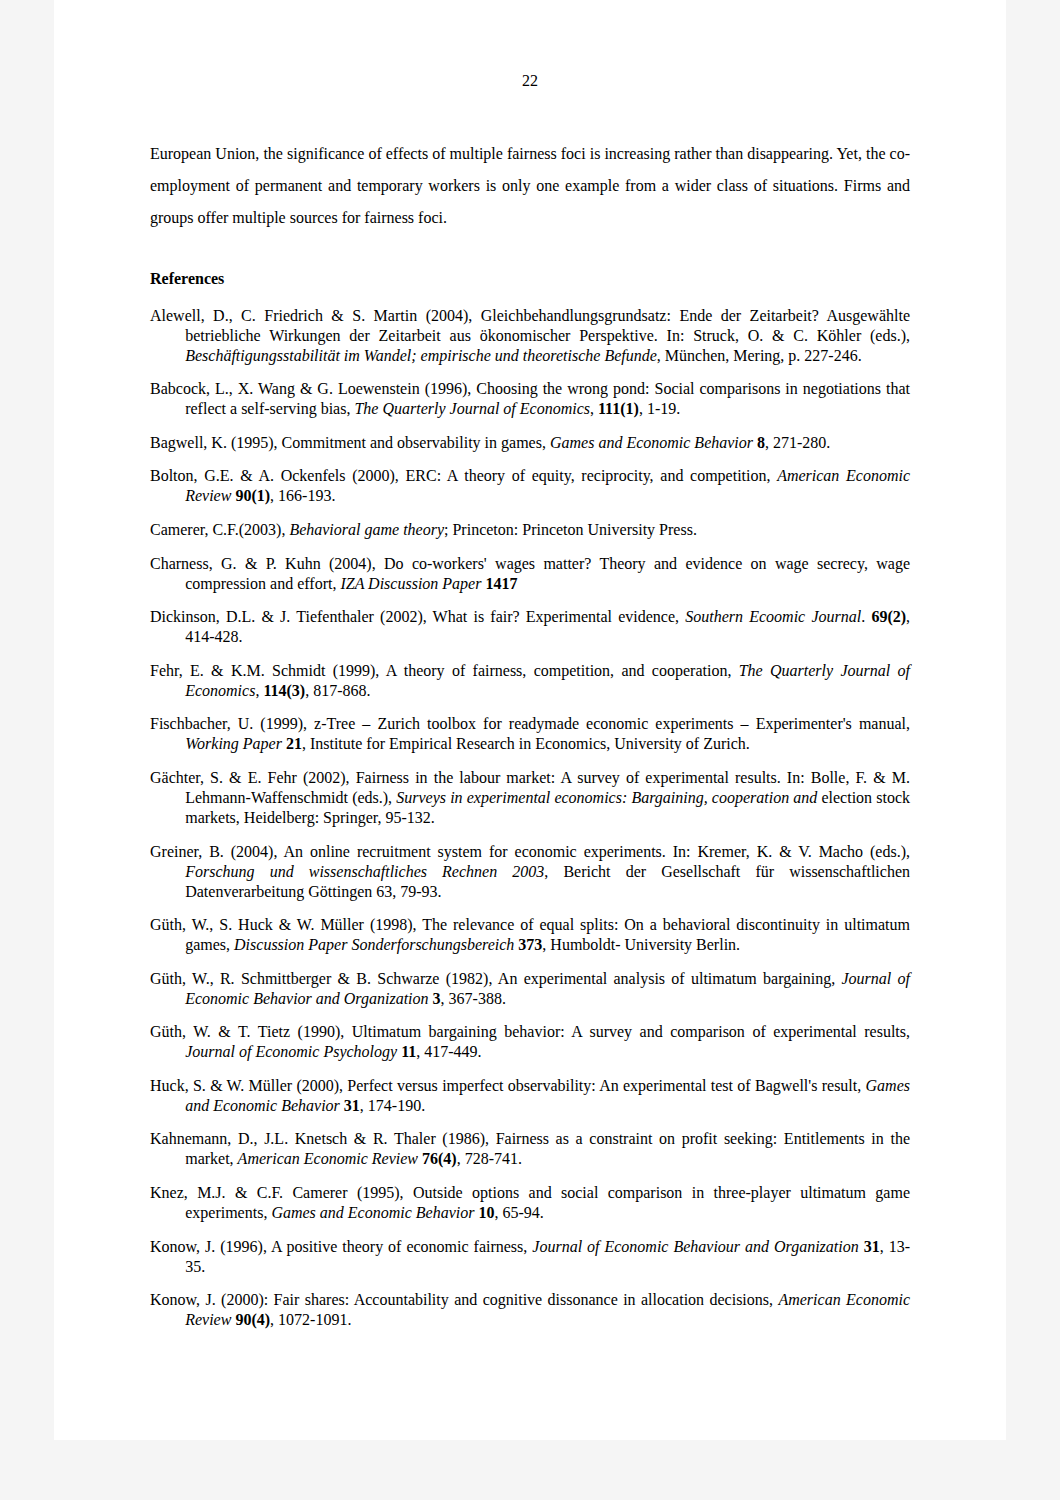22
European Union, the significance of effects of multiple fairness foci is increasing rather than disappearing. Yet, the co-employment of permanent and temporary workers is only one example from a wider class of situations. Firms and groups offer multiple sources for fairness foci.
References
Alewell, D., C. Friedrich & S. Martin (2004), Gleichbehandlungsgrundsatz: Ende der Zeitarbeit? Ausgewählte betriebliche Wirkungen der Zeitarbeit aus ökonomischer Perspektive. In: Struck, O. & C. Köhler (eds.), Beschäftigungsstabilität im Wandel; empirische und theoretische Befunde, München, Mering, p. 227-246.
Babcock, L., X. Wang & G. Loewenstein (1996), Choosing the wrong pond: Social comparisons in negotiations that reflect a self-serving bias, The Quarterly Journal of Economics, 111(1), 1-19.
Bagwell, K. (1995), Commitment and observability in games, Games and Economic Behavior 8, 271-280.
Bolton, G.E. & A. Ockenfels (2000), ERC: A theory of equity, reciprocity, and competition, American Economic Review 90(1), 166-193.
Camerer, C.F.(2003), Behavioral game theory; Princeton: Princeton University Press.
Charness, G. & P. Kuhn (2004), Do co-workers' wages matter? Theory and evidence on wage secrecy, wage compression and effort, IZA Discussion Paper 1417
Dickinson, D.L. & J. Tiefenthaler (2002), What is fair? Experimental evidence, Southern Ecoomic Journal. 69(2), 414-428.
Fehr, E. & K.M. Schmidt (1999), A theory of fairness, competition, and cooperation, The Quarterly Journal of Economics, 114(3), 817-868.
Fischbacher, U. (1999), z-Tree – Zurich toolbox for readymade economic experiments – Experimenter's manual, Working Paper 21, Institute for Empirical Research in Economics, University of Zurich.
Gächter, S. & E. Fehr (2002), Fairness in the labour market: A survey of experimental results. In: Bolle, F. & M. Lehmann-Waffenschmidt (eds.), Surveys in experimental economics: Bargaining, cooperation and election stock markets, Heidelberg: Springer, 95-132.
Greiner, B. (2004), An online recruitment system for economic experiments. In: Kremer, K. & V. Macho (eds.), Forschung und wissenschaftliches Rechnen 2003, Bericht der Gesellschaft für wissenschaftlichen Datenverarbeitung Göttingen 63, 79-93.
Güth, W., S. Huck & W. Müller (1998), The relevance of equal splits: On a behavioral discontinuity in ultimatum games, Discussion Paper Sonderforschungsbereich 373, Humboldt- University Berlin.
Güth, W., R. Schmittberger & B. Schwarze (1982), An experimental analysis of ultimatum bargaining, Journal of Economic Behavior and Organization 3, 367-388.
Güth, W. & T. Tietz (1990), Ultimatum bargaining behavior: A survey and comparison of experimental results, Journal of Economic Psychology 11, 417-449.
Huck, S. & W. Müller (2000), Perfect versus imperfect observability: An experimental test of Bagwell's result, Games and Economic Behavior 31, 174-190.
Kahnemann, D., J.L. Knetsch & R. Thaler (1986), Fairness as a constraint on profit seeking: Entitlements in the market, American Economic Review 76(4), 728-741.
Knez, M.J. & C.F. Camerer (1995), Outside options and social comparison in three-player ultimatum game experiments, Games and Economic Behavior 10, 65-94.
Konow, J. (1996), A positive theory of economic fairness, Journal of Economic Behaviour and Organization 31, 13-35.
Konow, J. (2000): Fair shares: Accountability and cognitive dissonance in allocation decisions, American Economic Review 90(4), 1072-1091.